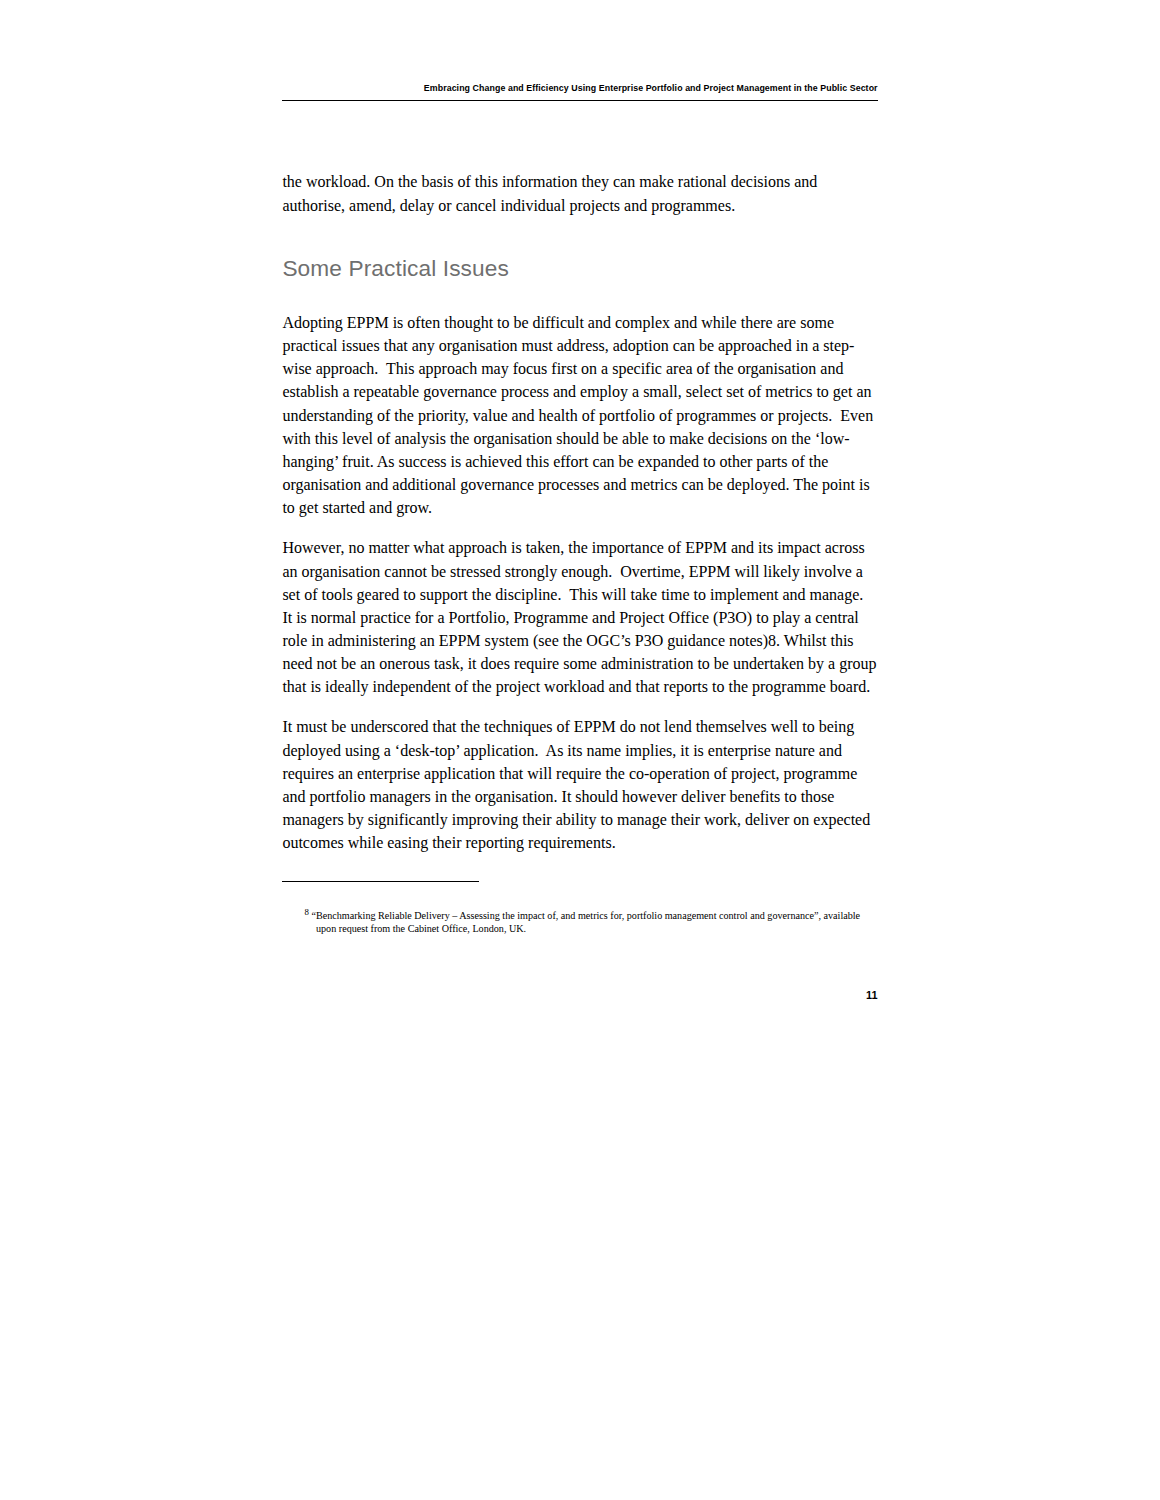Embracing Change and Efficiency Using Enterprise Portfolio and Project Management in the Public Sector
the workload. On the basis of this information they can make rational decisions and authorise, amend, delay or cancel individual projects and programmes.
Some Practical Issues
Adopting EPPM is often thought to be difficult and complex and while there are some practical issues that any organisation must address, adoption can be approached in a step-wise approach. This approach may focus first on a specific area of the organisation and establish a repeatable governance process and employ a small, select set of metrics to get an understanding of the priority, value and health of portfolio of programmes or projects. Even with this level of analysis the organisation should be able to make decisions on the ‘low-hanging’ fruit. As success is achieved this effort can be expanded to other parts of the organisation and additional governance processes and metrics can be deployed. The point is to get started and grow.
However, no matter what approach is taken, the importance of EPPM and its impact across an organisation cannot be stressed strongly enough. Overtime, EPPM will likely involve a set of tools geared to support the discipline. This will take time to implement and manage. It is normal practice for a Portfolio, Programme and Project Office (P3O) to play a central role in administering an EPPM system (see the OGC’s P3O guidance notes)8. Whilst this need not be an onerous task, it does require some administration to be undertaken by a group that is ideally independent of the project workload and that reports to the programme board.
It must be underscored that the techniques of EPPM do not lend themselves well to being deployed using a ‘desk-top’ application. As its name implies, it is enterprise nature and requires an enterprise application that will require the co-operation of project, programme and portfolio managers in the organisation. It should however deliver benefits to those managers by significantly improving their ability to manage their work, deliver on expected outcomes while easing their reporting requirements.
8 “Benchmarking Reliable Delivery – Assessing the impact of, and metrics for, portfolio management control and governance”, available upon request from the Cabinet Office, London, UK.
11